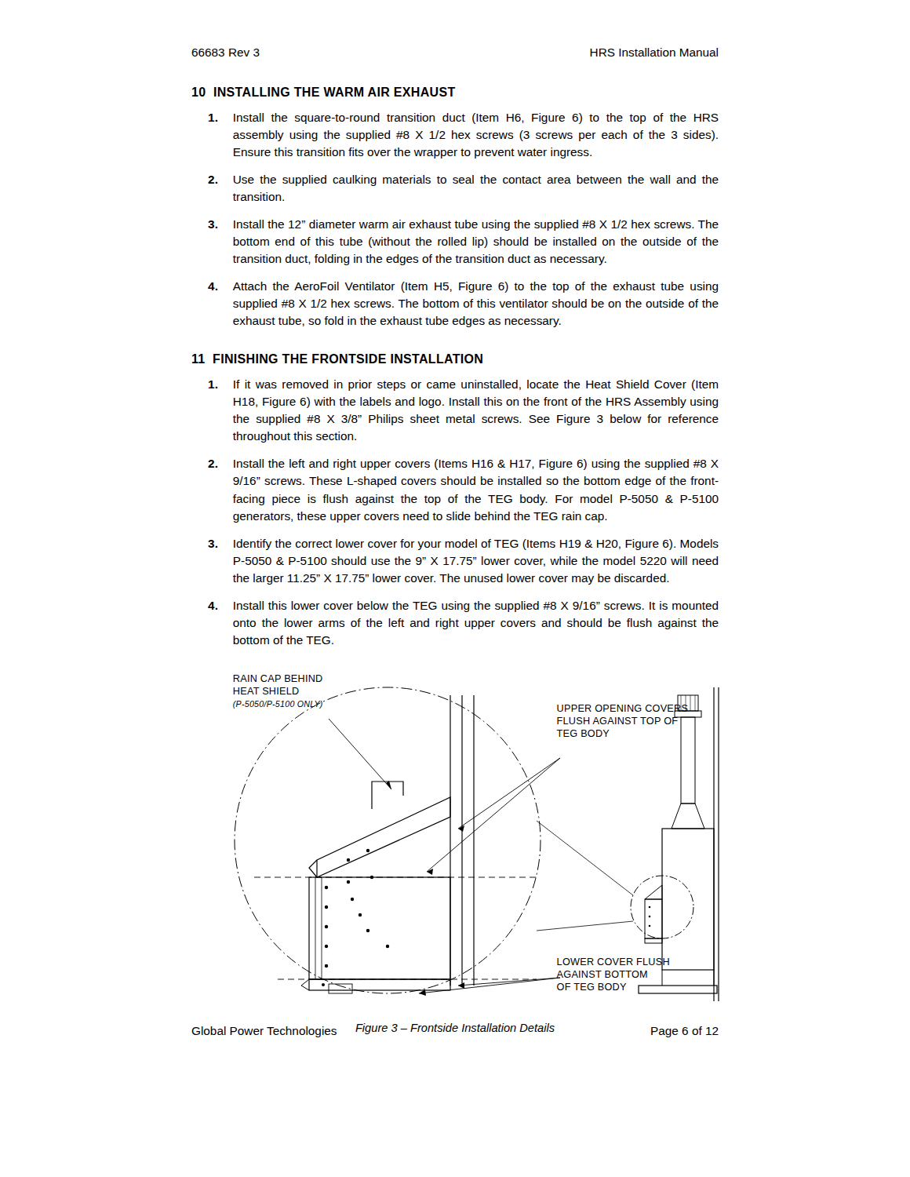66683 Rev 3
HRS Installation Manual
10 INSTALLING THE WARM AIR EXHAUST
Install the square-to-round transition duct (Item H6, Figure 6) to the top of the HRS assembly using the supplied #8 X 1/2 hex screws (3 screws per each of the 3 sides). Ensure this transition fits over the wrapper to prevent water ingress.
Use the supplied caulking materials to seal the contact area between the wall and the transition.
Install the 12” diameter warm air exhaust tube using the supplied #8 X 1/2 hex screws. The bottom end of this tube (without the rolled lip) should be installed on the outside of the transition duct, folding in the edges of the transition duct as necessary.
Attach the AeroFoil Ventilator (Item H5, Figure 6) to the top of the exhaust tube using supplied #8 X 1/2 hex screws. The bottom of this ventilator should be on the outside of the exhaust tube, so fold in the exhaust tube edges as necessary.
11 FINISHING THE FRONTSIDE INSTALLATION
If it was removed in prior steps or came uninstalled, locate the Heat Shield Cover (Item H18, Figure 6) with the labels and logo. Install this on the front of the HRS Assembly using the supplied #8 X 3/8” Philips sheet metal screws. See Figure 3 below for reference throughout this section.
Install the left and right upper covers (Items H16 & H17, Figure 6) using the supplied #8 X 9/16” screws. These L-shaped covers should be installed so the bottom edge of the front-facing piece is flush against the top of the TEG body. For model P-5050 & P-5100 generators, these upper covers need to slide behind the TEG rain cap.
Identify the correct lower cover for your model of TEG (Items H19 & H20, Figure 6). Models P-5050 & P-5100 should use the 9” X 17.75” lower cover, while the model 5220 will need the larger 11.25” X 17.75” lower cover. The unused lower cover may be discarded.
Install this lower cover below the TEG using the supplied #8 X 9/16” screws. It is mounted onto the lower arms of the left and right upper covers and should be flush against the bottom of the TEG.
RAIN CAP BEHIND
HEAT SHIELD
(P-5050/P-5100 ONLY)
UPPER OPENING COVERS
FLUSH AGAINST TOP OF
TEG BODY
LOWER COVER FLUSH
AGAINST BOTTOM
OF TEG BODY
Figure 3 – Frontside Installation Details
Global Power Technologies
Page 6 of 12